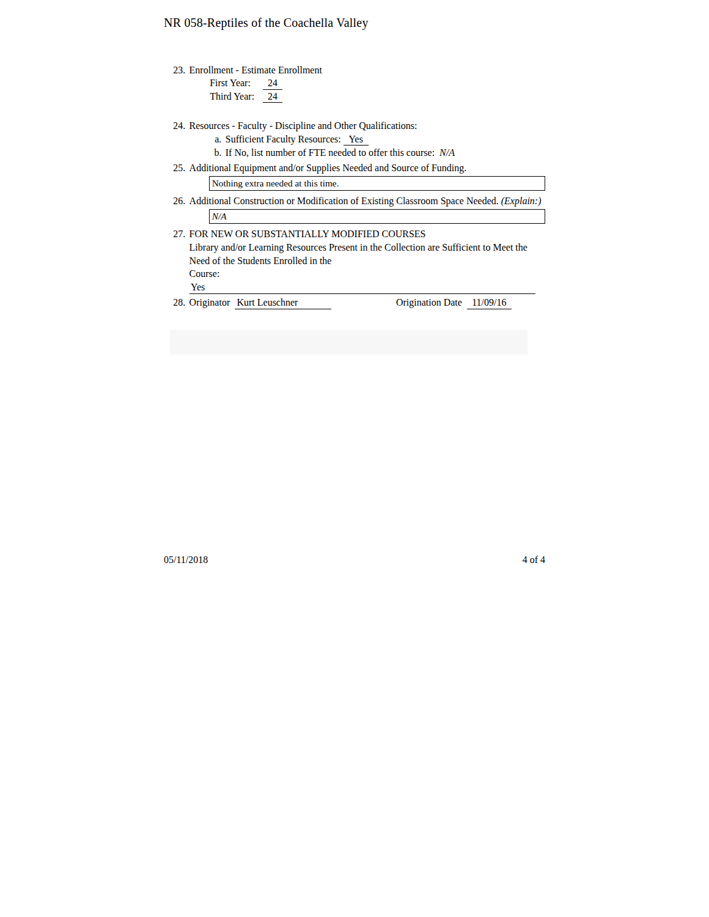NR 058-Reptiles of the Coachella Valley
23. Enrollment - Estimate Enrollment
First Year: 24
Third Year: 24
24. Resources - Faculty - Discipline and Other Qualifications:
a. Sufficient Faculty Resources: Yes
b. If No, list number of FTE needed to offer this course: N/A
25. Additional Equipment and/or Supplies Needed and Source of Funding.
Nothing extra needed at this time.
26. Additional Construction or Modification of Existing Classroom Space Needed. (Explain:)
N/A
27. For New or Substantially Modified Courses
Library and/or Learning Resources Present in the Collection are Sufficient to Meet the Need of the Students Enrolled in the
Course:Yes
28. Originator Kurt Leuschner Origination Date 11/09/16
05/11/2018 4 of 4